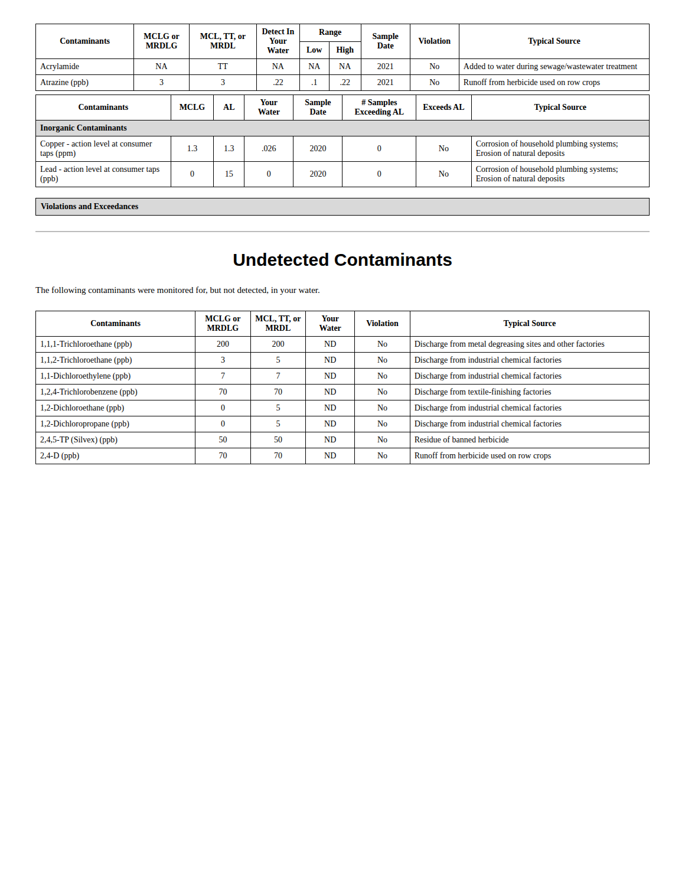| Contaminants | MCLG or MRDLG | MCL, TT, or MRDL | Detect In Your Water | Range | Sample Date | Violation | Typical Source |
| --- | --- | --- | --- | --- | --- | --- | --- |
| Low | High |
| Acrylamide | NA | TT | NA | NA | NA | 2021 | No | Added to water during sewage/wastewater treatment |
| Atrazine (ppb) | 3 | 3 | .22 | .1 | .22 | 2021 | No | Runoff from herbicide used on row crops |
| Contaminants | MCLG | AL | Your Water | Sample Date | # Samples Exceeding AL | Exceeds AL | Typical Source |
| --- | --- | --- | --- | --- | --- | --- | --- |
| Inorganic Contaminants |
| Copper - action level at consumer taps (ppm) | 1.3 | 1.3 | .026 | 2020 | 0 | No | Corrosion of household plumbing systems; Erosion of natural deposits |
| Lead - action level at consumer taps (ppb) | 0 | 15 | 0 | 2020 | 0 | No | Corrosion of household plumbing systems; Erosion of natural deposits |
Violations and Exceedances
Undetected Contaminants
The following contaminants were monitored for, but not detected, in your water.
| Contaminants | MCLG or MRDLG | MCL, TT, or MRDL | Your Water | Violation | Typical Source |
| --- | --- | --- | --- | --- | --- |
| 1,1,1-Trichloroethane (ppb) | 200 | 200 | ND | No | Discharge from metal degreasing sites and other factories |
| 1,1,2-Trichloroethane (ppb) | 3 | 5 | ND | No | Discharge from industrial chemical factories |
| 1,1-Dichloroethylene (ppb) | 7 | 7 | ND | No | Discharge from industrial chemical factories |
| 1,2,4-Trichlorobenzene (ppb) | 70 | 70 | ND | No | Discharge from textile-finishing factories |
| 1,2-Dichloroethane (ppb) | 0 | 5 | ND | No | Discharge from industrial chemical factories |
| 1,2-Dichloropropane (ppb) | 0 | 5 | ND | No | Discharge from industrial chemical factories |
| 2,4,5-TP (Silvex) (ppb) | 50 | 50 | ND | No | Residue of banned herbicide |
| 2,4-D (ppb) | 70 | 70 | ND | No | Runoff from herbicide used on row crops |